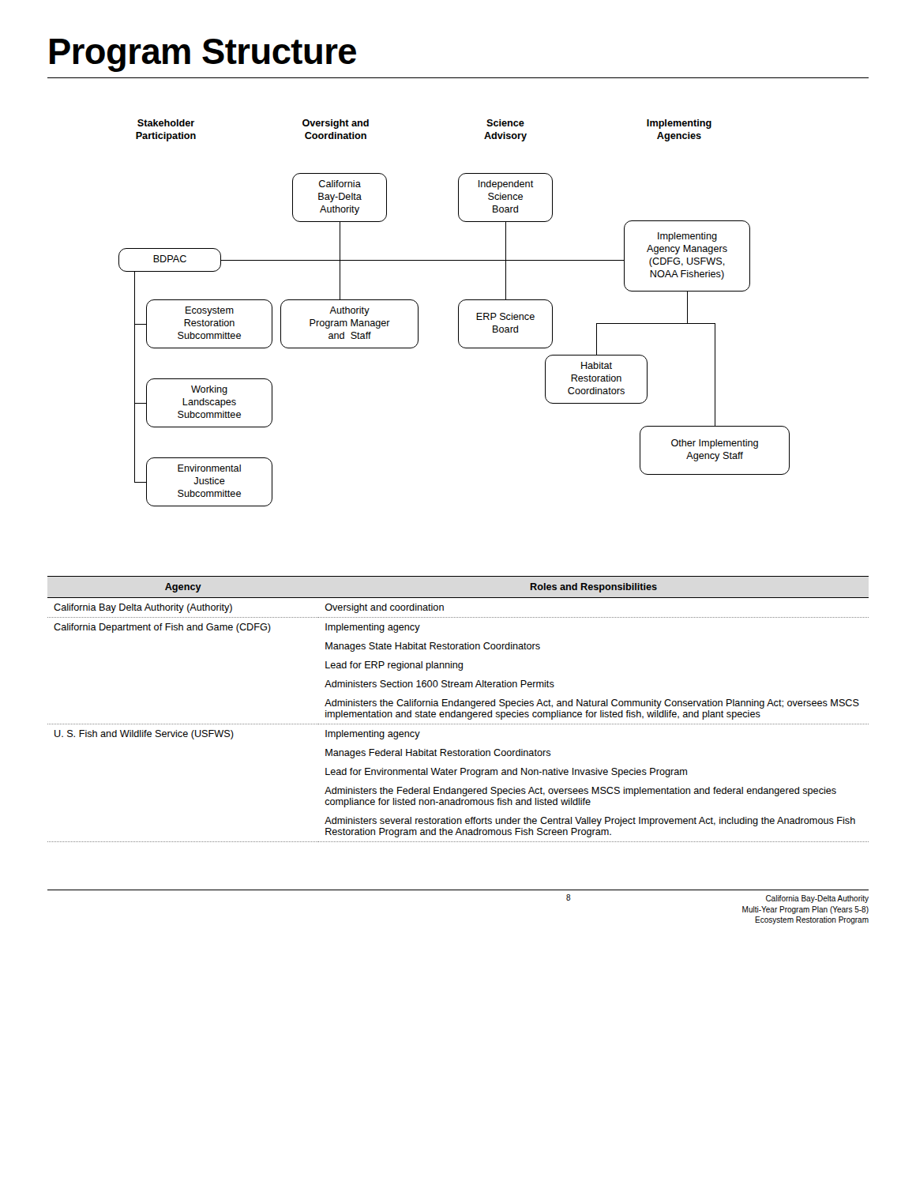Program Structure
Stakeholder
Participation
Oversight and
Coordination
Science
Advisory
Implementing
Agencies
California
Bay-Delta
Authority
Independent
Science
Board
Implementing
Agency Managers
(CDFG, USFWS,
NOAA Fisheries)
BDPAC
Ecosystem
Restoration
Subcommittee
Authority
Program Manager
and Staff
ERP Science
Board
Working
Landscapes
Subcommittee
Habitat
Restoration
Coordinators
Environmental
Justice
Subcommittee
Other Implementing
Agency Staff
| Agency | Roles and Responsibilities |
| --- | --- |
| California Bay Delta Authority (Authority) | Oversight and coordination |
| California Department of Fish and Game (CDFG) | Implementing agency |
| | Manages State Habitat Restoration Coordinators |
| | Lead for ERP regional planning |
| | Administers Section 1600 Stream Alteration Permits |
| | Administers the California Endangered Species Act, and Natural Community Conservation Planning Act; oversees MSCS implementation and state endangered species compliance for listed fish, wildlife, and plant species |
| U. S. Fish and Wildlife Service (USFWS) | Implementing agency |
| | Manages Federal Habitat Restoration Coordinators |
| | Lead for Environmental Water Program and Non-native Invasive Species Program |
| | Administers the Federal Endangered Species Act, oversees MSCS implementation and federal endangered species compliance for listed non-anadromous fish and listed wildlife |
| | Administers several restoration efforts under the Central Valley Project Improvement Act, including the Anadromous Fish Restoration Program and the Anadromous Fish Screen Program. |
8
California Bay-Delta Authority
Multi-Year Program Plan (Years 5-8)
Ecosystem Restoration Program